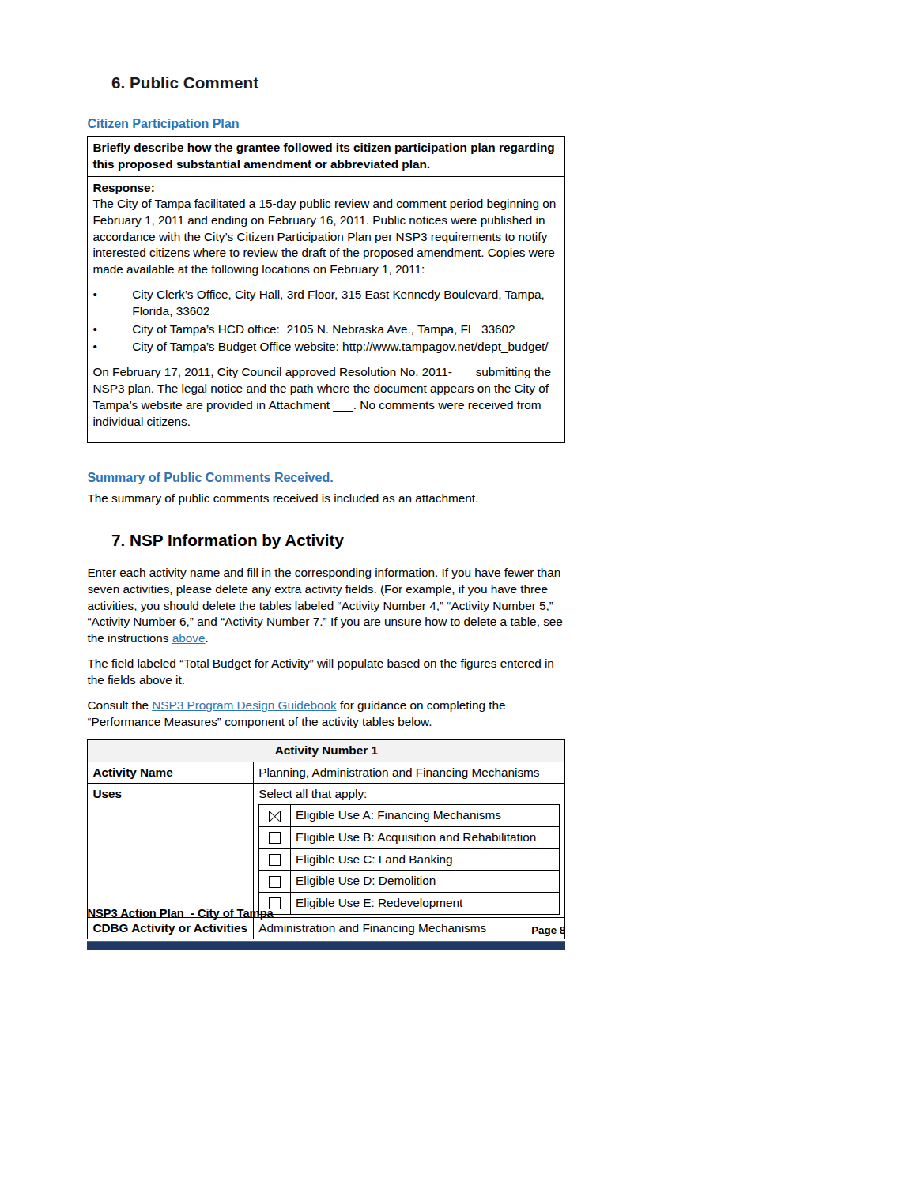6. Public Comment
Citizen Participation Plan
| Briefly describe how the grantee followed its citizen participation plan regarding this proposed substantial amendment or abbreviated plan. |
| Response: The City of Tampa facilitated a 15-day public review and comment period beginning on February 1, 2011 and ending on February 16, 2011. Public notices were published in accordance with the City’s Citizen Participation Plan per NSP3 requirements to notify interested citizens where to review the draft of the proposed amendment. Copies were made available at the following locations on February 1, 2011: • City Clerk’s Office, City Hall, 3rd Floor, 315 East Kennedy Boulevard, Tampa, Florida, 33602 • City of Tampa’s HCD office: 2105 N. Nebraska Ave., Tampa, FL 33602 • City of Tampa’s Budget Office website: http://www.tampagov.net/dept_budget/ On February 17, 2011, City Council approved Resolution No. 2011- ___submitting the NSP3 plan. The legal notice and the path where the document appears on the City of Tampa’s website are provided in Attachment ___. No comments were received from individual citizens. |
Summary of Public Comments Received.
The summary of public comments received is included as an attachment.
7. NSP Information by Activity
Enter each activity name and fill in the corresponding information. If you have fewer than seven activities, please delete any extra activity fields. (For example, if you have three activities, you should delete the tables labeled “Activity Number 4,” “Activity Number 5,” “Activity Number 6,” and “Activity Number 7.” If you are unsure how to delete a table, see the instructions above.
The field labeled “Total Budget for Activity” will populate based on the figures entered in the fields above it.
Consult the NSP3 Program Design Guidebook for guidance on completing the “Performance Measures” component of the activity tables below.
| Activity Number 1 |
| --- |
| Activity Name | Planning, Administration and Financing Mechanisms |
| Uses | Select all that apply: / / Eligible Use A: Financing Mechanisms / / / Eligible Use B: Acquisition and Rehabilitation / / / Eligible Use C: Land Banking / / / Eligible Use D: Demolition / / / Eligible Use E: Redevelopment / |
| CDBG Activity or Activities | Administration and Financing Mechanisms |
NSP3 Action Plan - City of Tampa
Page 8